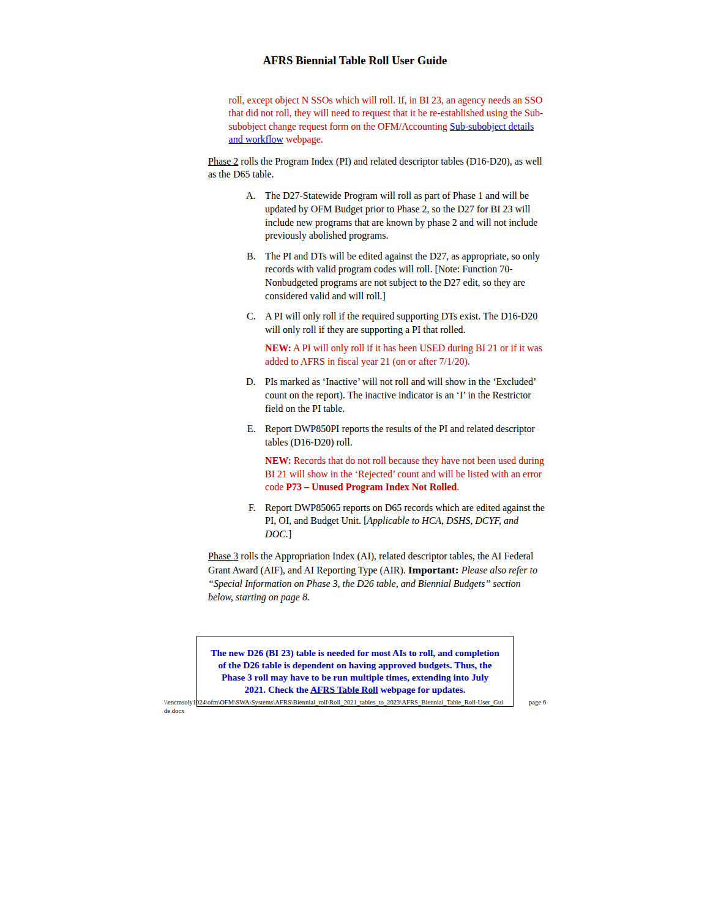AFRS Biennial Table Roll User Guide
roll, except object N SSOs which will roll. If, in BI 23, an agency needs an SSO that did not roll, they will need to request that it be re-established using the Sub-subobject change request form on the OFM/Accounting Sub-subobject details and workflow webpage.
Phase 2 rolls the Program Index (PI) and related descriptor tables (D16-D20), as well as the D65 table.
The D27-Statewide Program will roll as part of Phase 1 and will be updated by OFM Budget prior to Phase 2, so the D27 for BI 23 will include new programs that are known by phase 2 and will not include previously abolished programs.
The PI and DTs will be edited against the D27, as appropriate, so only records with valid program codes will roll. [Note: Function 70-Nonbudgeted programs are not subject to the D27 edit, so they are considered valid and will roll.]
A PI will only roll if the required supporting DTs exist. The D16-D20 will only roll if they are supporting a PI that rolled.
NEW: A PI will only roll if it has been USED during BI 21 or if it was added to AFRS in fiscal year 21 (on or after 7/1/20).
PIs marked as ‘Inactive’ will not roll and will show in the ‘Excluded’ count on the report). The inactive indicator is an ‘I’ in the Restrictor field on the PI table.
Report DWP850PI reports the results of the PI and related descriptor tables (D16-D20) roll.
NEW: Records that do not roll because they have not been used during BI 21 will show in the ‘Rejected’ count and will be listed with an error code P73 – Unused Program Index Not Rolled.
Report DWP85065 reports on D65 records which are edited against the PI, OI, and Budget Unit. [Applicable to HCA, DSHS, DCYF, and DOC.]
Phase 3 rolls the Appropriation Index (AI), related descriptor tables, the AI Federal Grant Award (AIF), and AI Reporting Type (AIR). Important: Please also refer to “Special Information on Phase 3, the D26 table, and Biennial Budgets” section below, starting on page 8.
The new D26 (BI 23) table is needed for most AIs to roll, and completion of the D26 table is dependent on having approved budgets. Thus, the Phase 3 roll may have to be run multiple times, extending into July 2021. Check the AFRS Table Roll webpage for updates.
\\encmsoly1024\ofm\OFM\SWA\Systems\AFRS\Biennial_roll\Roll_2021_tables_to_2023\AFRS_Biennial_Table_Roll-User_Guide.docx page 6